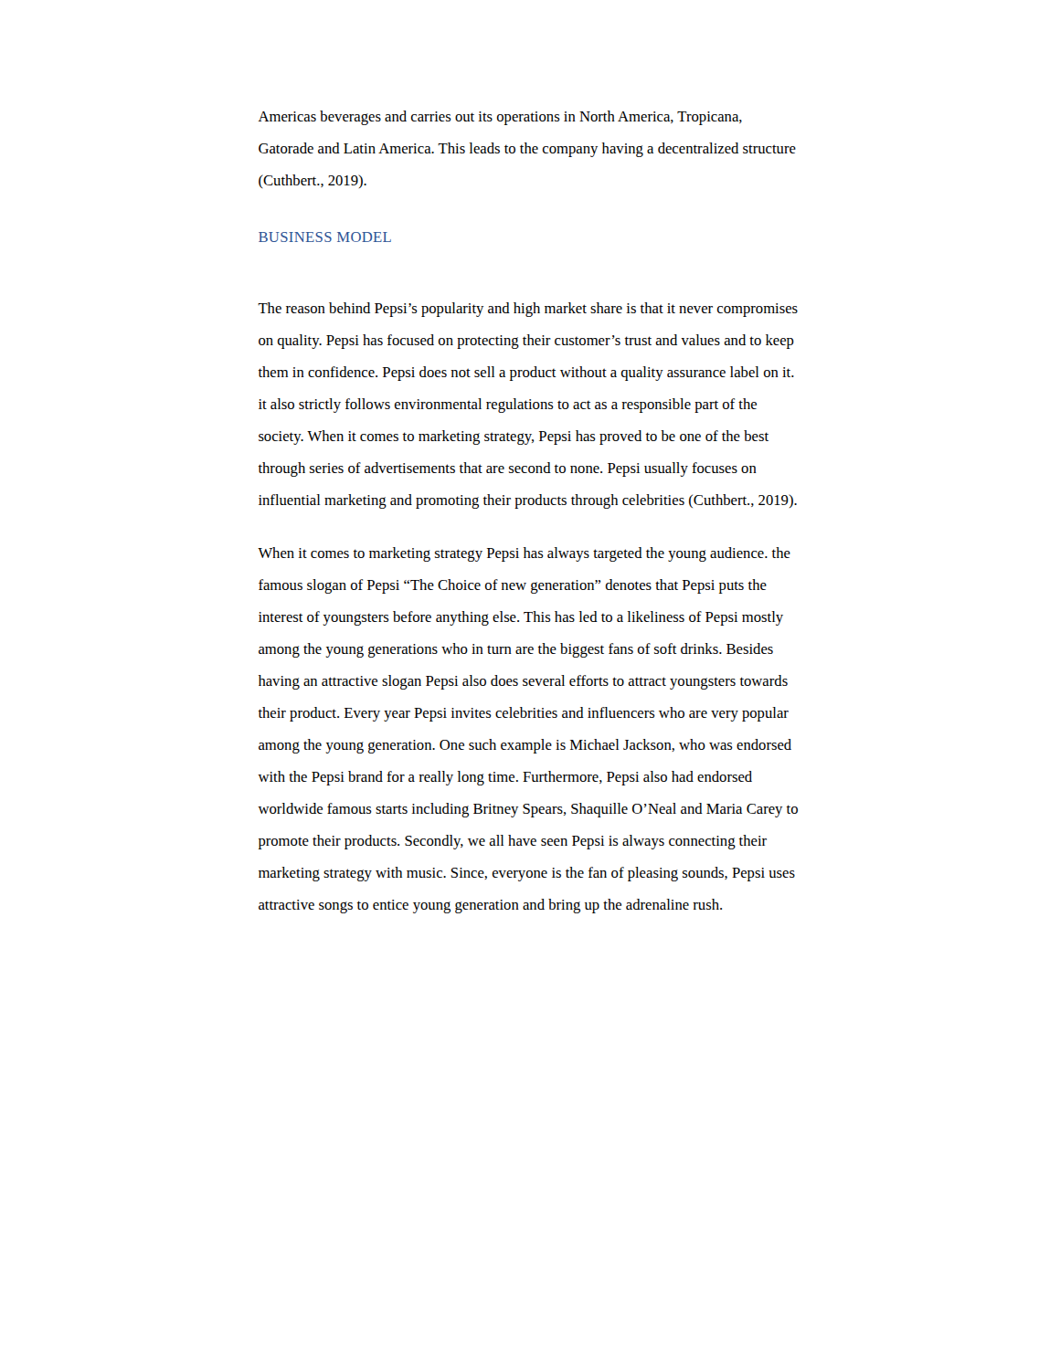Americas beverages and carries out its operations in North America, Tropicana, Gatorade and Latin America. This leads to the company having a decentralized structure (Cuthbert., 2019).
BUSINESS MODEL
The reason behind Pepsi’s popularity and high market share is that it never compromises on quality. Pepsi has focused on protecting their customer’s trust and values and to keep them in confidence. Pepsi does not sell a product without a quality assurance label on it. it also strictly follows environmental regulations to act as a responsible part of the society. When it comes to marketing strategy, Pepsi has proved to be one of the best through series of advertisements that are second to none. Pepsi usually focuses on influential marketing and promoting their products through celebrities (Cuthbert., 2019).
When it comes to marketing strategy Pepsi has always targeted the young audience. the famous slogan of Pepsi “The Choice of new generation” denotes that Pepsi puts the interest of youngsters before anything else. This has led to a likeliness of Pepsi mostly among the young generations who in turn are the biggest fans of soft drinks. Besides having an attractive slogan Pepsi also does several efforts to attract youngsters towards their product. Every year Pepsi invites celebrities and influencers who are very popular among the young generation. One such example is Michael Jackson, who was endorsed with the Pepsi brand for a really long time. Furthermore, Pepsi also had endorsed worldwide famous starts including Britney Spears, Shaquille O’Neal and Maria Carey to promote their products. Secondly, we all have seen Pepsi is always connecting their marketing strategy with music. Since, everyone is the fan of pleasing sounds, Pepsi uses attractive songs to entice young generation and bring up the adrenaline rush.